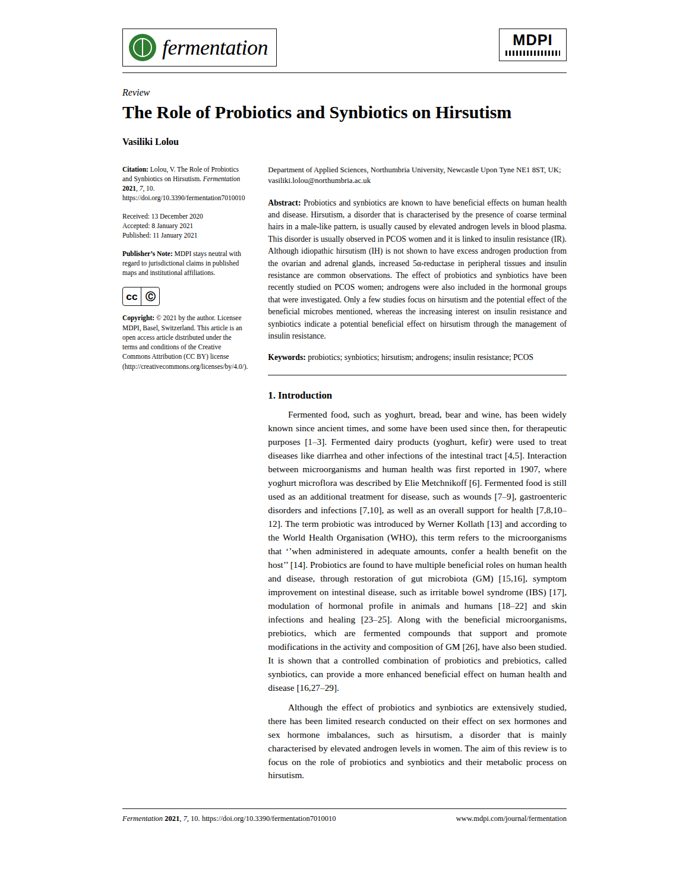fermentation
MDPI
Review
The Role of Probiotics and Synbiotics on Hirsutism
Vasiliki Lolou
Citation: Lolou, V. The Role of Probiotics and Synbiotics on Hirsutism. Fermentation 2021, 7, 10. https://doi.org/10.3390/fermentation7010010
Received: 13 December 2020
Accepted: 8 January 2021
Published: 11 January 2021
Publisher’s Note: MDPI stays neutral with regard to jurisdictional claims in published maps and institutional affiliations.
ccⒸ
Copyright: © 2021 by the author. Licensee MDPI, Basel, Switzerland. This article is an open access article distributed under the terms and conditions of the Creative Commons Attribution (CC BY) license (http://creativecommons.org/licenses/by/4.0/).
Department of Applied Sciences, Northumbria University, Newcastle Upon Tyne NE1 8ST, UK; vasiliki.lolou@northumbria.ac.uk
Abstract: Probiotics and synbiotics are known to have beneficial effects on human health and disease. Hirsutism, a disorder that is characterised by the presence of coarse terminal hairs in a male-like pattern, is usually caused by elevated androgen levels in blood plasma. This disorder is usually observed in PCOS women and it is linked to insulin resistance (IR). Although idiopathic hirsutism (IH) is not shown to have excess androgen production from the ovarian and adrenal glands, increased 5α-reductase in peripheral tissues and insulin resistance are common observations. The effect of probiotics and synbiotics have been recently studied on PCOS women; androgens were also included in the hormonal groups that were investigated. Only a few studies focus on hirsutism and the potential effect of the beneficial microbes mentioned, whereas the increasing interest on insulin resistance and synbiotics indicate a potential beneficial effect on hirsutism through the management of insulin resistance.
Keywords: probiotics; synbiotics; hirsutism; androgens; insulin resistance; PCOS
1. Introduction
Fermented food, such as yoghurt, bread, bear and wine, has been widely known since ancient times, and some have been used since then, for therapeutic purposes [1–3]. Fermented dairy products (yoghurt, kefir) were used to treat diseases like diarrhea and other infections of the intestinal tract [4,5]. Interaction between microorganisms and human health was first reported in 1907, where yoghurt microflora was described by Elie Metchnikoff [6]. Fermented food is still used as an additional treatment for disease, such as wounds [7–9], gastroenteric disorders and infections [7,10], as well as an overall support for health [7,8,10–12]. The term probiotic was introduced by Werner Kollath [13] and according to the World Health Organisation (WHO), this term refers to the microorganisms that ‘’when administered in adequate amounts, confer a health benefit on the host’’ [14]. Probiotics are found to have multiple beneficial roles on human health and disease, through restoration of gut microbiota (GM) [15,16], symptom improvement on intestinal disease, such as irritable bowel syndrome (IBS) [17], modulation of hormonal profile in animals and humans [18–22] and skin infections and healing [23–25]. Along with the beneficial microorganisms, prebiotics, which are fermented compounds that support and promote modifications in the activity and composition of GM [26], have also been studied. It is shown that a controlled combination of probiotics and prebiotics, called synbiotics, can provide a more enhanced beneficial effect on human health and disease [16,27–29].
Although the effect of probiotics and synbiotics are extensively studied, there has been limited research conducted on their effect on sex hormones and sex hormone imbalances, such as hirsutism, a disorder that is mainly characterised by elevated androgen levels in women. The aim of this review is to focus on the role of probiotics and synbiotics and their metabolic process on hirsutism.
Fermentation 2021, 7, 10. https://doi.org/10.3390/fermentation7010010
www.mdpi.com/journal/fermentation